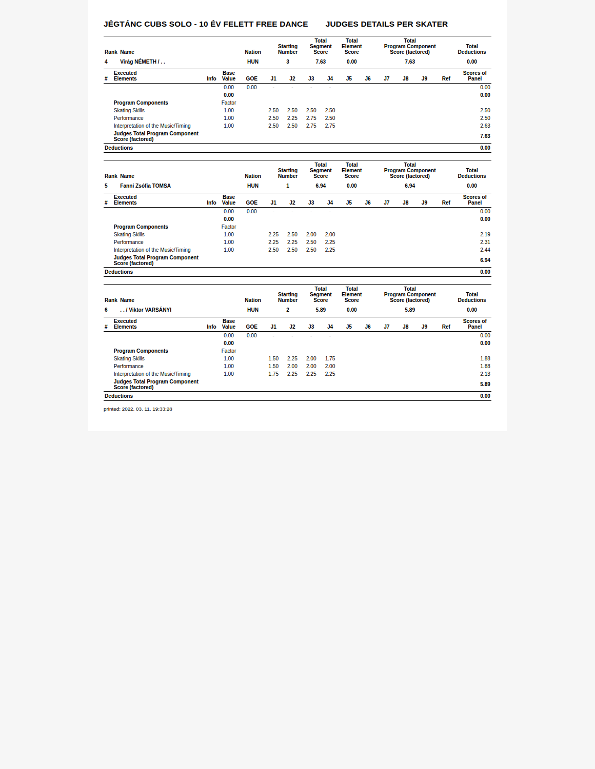JÉGTÁNC CUBS SOLO - 10 ÉV FELETT FREE DANCE JUDGES DETAILS PER SKATER
| Rank | Name | Nation | Starting Number | Total Segment Score | Total Element Score | Total Program Component Score (factored) | Total Deductions |
| 4 | Virág NÉMETH / . . | HUN | 3 | 7.63 | 0.00 | 7.63 | 0.00 |
| # | Executed Elements | Info | Base Value | GOE | J1 | J2 | J3 | J4 | J5 | J6 | J7 | J8 | J9 | Ref | Scores of Panel |
| --- | --- | --- | --- | --- | --- | --- | --- | --- | --- | --- | --- | --- | --- | --- | --- |
| | | | 0.00 | 0.00 | - | - | - | - | | | | | | | 0.00 |
| | | | 0.00 | | | | | | | | | | | | 0.00 |
| | Program Components | | Factor | | | | | | | | | | | | |
| | Skating Skills | | 1.00 | | 2.50 | 2.50 | 2.50 | 2.50 | | | | | | | 2.50 |
| | Performance | | 1.00 | | 2.50 | 2.25 | 2.75 | 2.50 | | | | | | | 2.50 |
| | Interpretation of the Music/Timing | | 1.00 | | 2.50 | 2.50 | 2.75 | 2.75 | | | | | | | 2.63 |
| | Judges Total Program Component Score (factored) | | | | | | | | | | | | | | 7.63 |
| Deductions | 0.00 |
| Rank | Name | Nation | Starting Number | Total Segment Score | Total Element Score | Total Program Component Score (factored) | Total Deductions |
| 5 | Fanni Zsófia TOMSA | HUN | 1 | 6.94 | 0.00 | 6.94 | 0.00 |
| # | Executed Elements | Info | Base Value | GOE | J1 | J2 | J3 | J4 | J5 | J6 | J7 | J8 | J9 | Ref | Scores of Panel |
| --- | --- | --- | --- | --- | --- | --- | --- | --- | --- | --- | --- | --- | --- | --- | --- |
| | | | 0.00 | 0.00 | - | - | - | - | | | | | | | 0.00 |
| | | | 0.00 | | | | | | | | | | | | 0.00 |
| | Program Components | | Factor | | | | | | | | | | | | |
| | Skating Skills | | 1.00 | | 2.25 | 2.50 | 2.00 | 2.00 | | | | | | | 2.19 |
| | Performance | | 1.00 | | 2.25 | 2.25 | 2.50 | 2.25 | | | | | | | 2.31 |
| | Interpretation of the Music/Timing | | 1.00 | | 2.50 | 2.50 | 2.50 | 2.25 | | | | | | | 2.44 |
| | Judges Total Program Component Score (factored) | | | | | | | | | | | | | | 6.94 |
| Deductions | 0.00 |
| Rank | Name | Nation | Starting Number | Total Segment Score | Total Element Score | Total Program Component Score (factored) | Total Deductions |
| 6 | . . / Viktor VARSÁNYI | HUN | 2 | 5.89 | 0.00 | 5.89 | 0.00 |
| # | Executed Elements | Info | Base Value | GOE | J1 | J2 | J3 | J4 | J5 | J6 | J7 | J8 | J9 | Ref | Scores of Panel |
| --- | --- | --- | --- | --- | --- | --- | --- | --- | --- | --- | --- | --- | --- | --- | --- |
| | | | 0.00 | 0.00 | - | - | - | - | | | | | | | 0.00 |
| | | | 0.00 | | | | | | | | | | | | 0.00 |
| | Program Components | | Factor | | | | | | | | | | | | |
| | Skating Skills | | 1.00 | | 1.50 | 2.25 | 2.00 | 1.75 | | | | | | | 1.88 |
| | Performance | | 1.00 | | 1.50 | 2.00 | 2.00 | 2.00 | | | | | | | 1.88 |
| | Interpretation of the Music/Timing | | 1.00 | | 1.75 | 2.25 | 2.25 | 2.25 | | | | | | | 2.13 |
| | Judges Total Program Component Score (factored) | | | | | | | | | | | | | | 5.89 |
| Deductions | 0.00 |
printed: 2022. 03. 11. 19:33:28